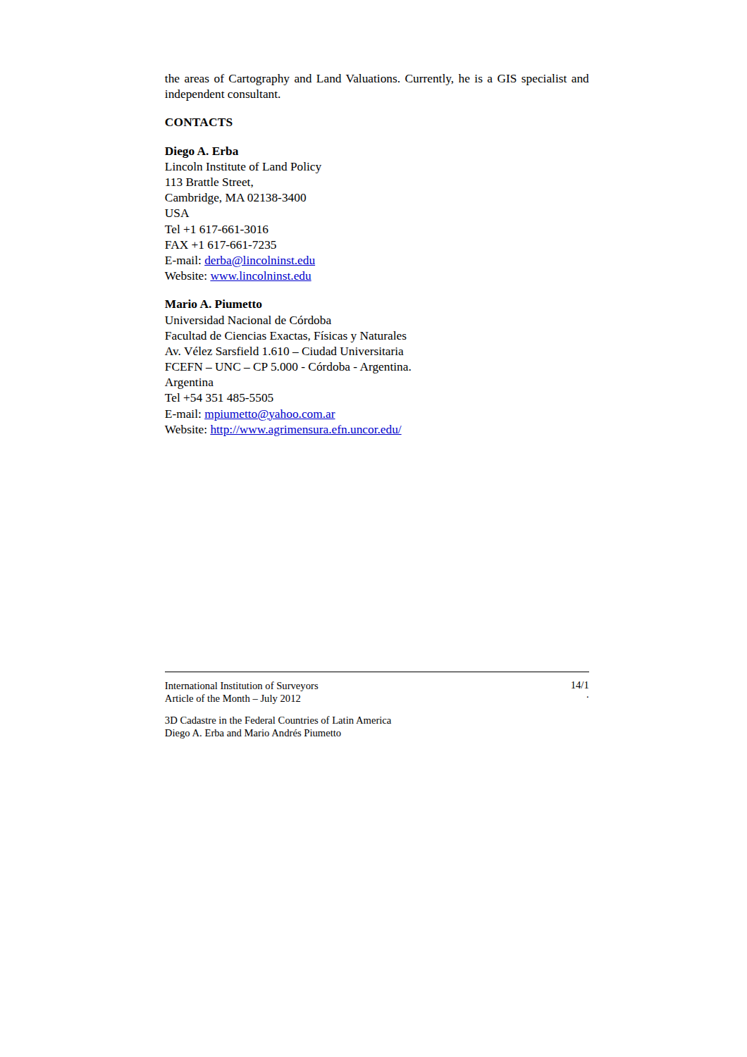the areas of Cartography and Land Valuations. Currently, he is a GIS specialist and independent consultant.
CONTACTS
Diego A. Erba
Lincoln Institute of Land Policy
113 Brattle Street,
Cambridge, MA 02138-3400
USA
Tel +1 617-661-3016
FAX +1 617-661-7235
E-mail: derba@lincolninst.edu
Website: www.lincolninst.edu
Mario A. Piumetto
Universidad Nacional de Córdoba
Facultad de Ciencias Exactas, Físicas y Naturales
Av. Vélez Sarsfield 1.610 – Ciudad Universitaria
FCEFN – UNC – CP 5.000 - Córdoba - Argentina.
Argentina
Tel +54 351 485-5505
E-mail: mpiumetto@yahoo.com.ar
Website: http://www.agrimensura.efn.uncor.edu/
14/1.
International Institution of Surveyors
Article of the Month – July 2012
3D Cadastre in the Federal Countries of Latin America
Diego A. Erba and Mario Andrés Piumetto